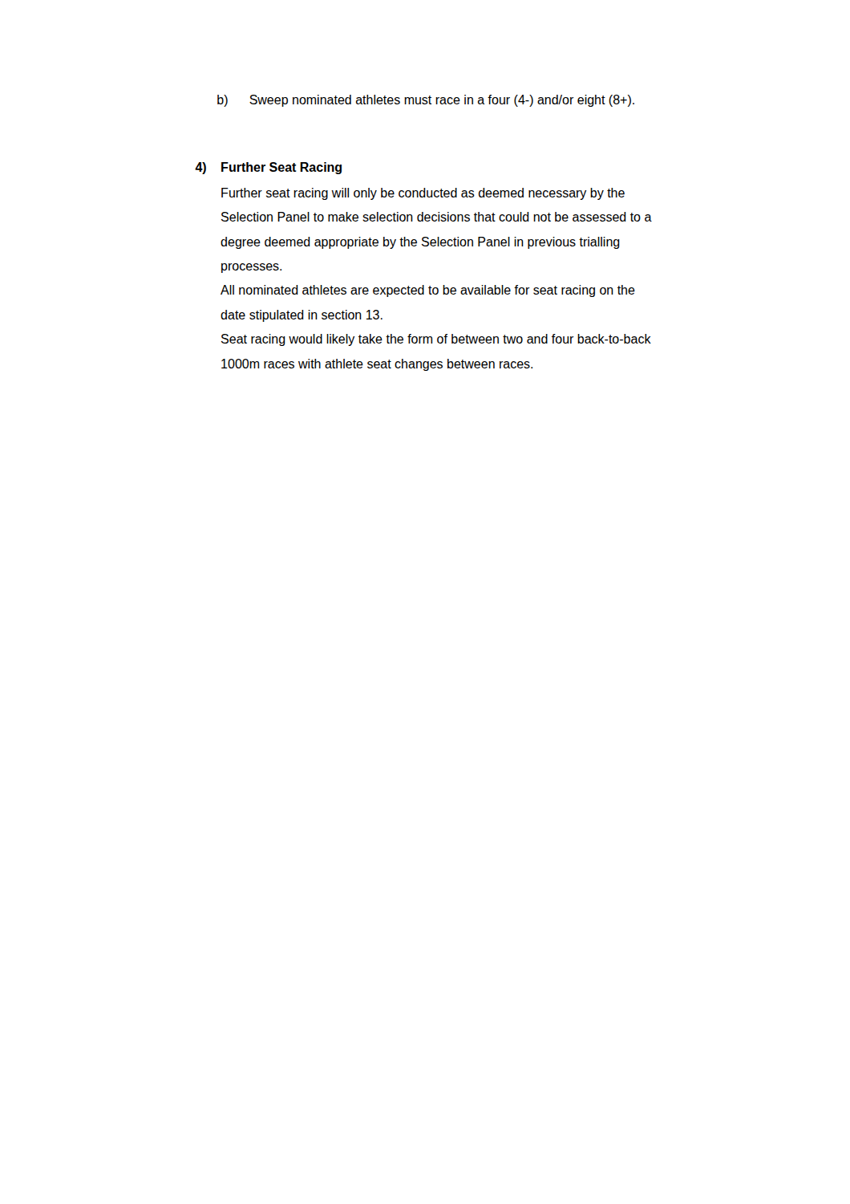b)
Sweep nominated athletes must race in a four (4-) and/or eight (8+).
4)
Further Seat Racing
Further seat racing will only be conducted as deemed necessary by the Selection Panel to make selection decisions that could not be assessed to a degree deemed appropriate by the Selection Panel in previous trialling processes.
All nominated athletes are expected to be available for seat racing on the date stipulated in section 13.
Seat racing would likely take the form of between two and four back-to-back 1000m races with athlete seat changes between races.